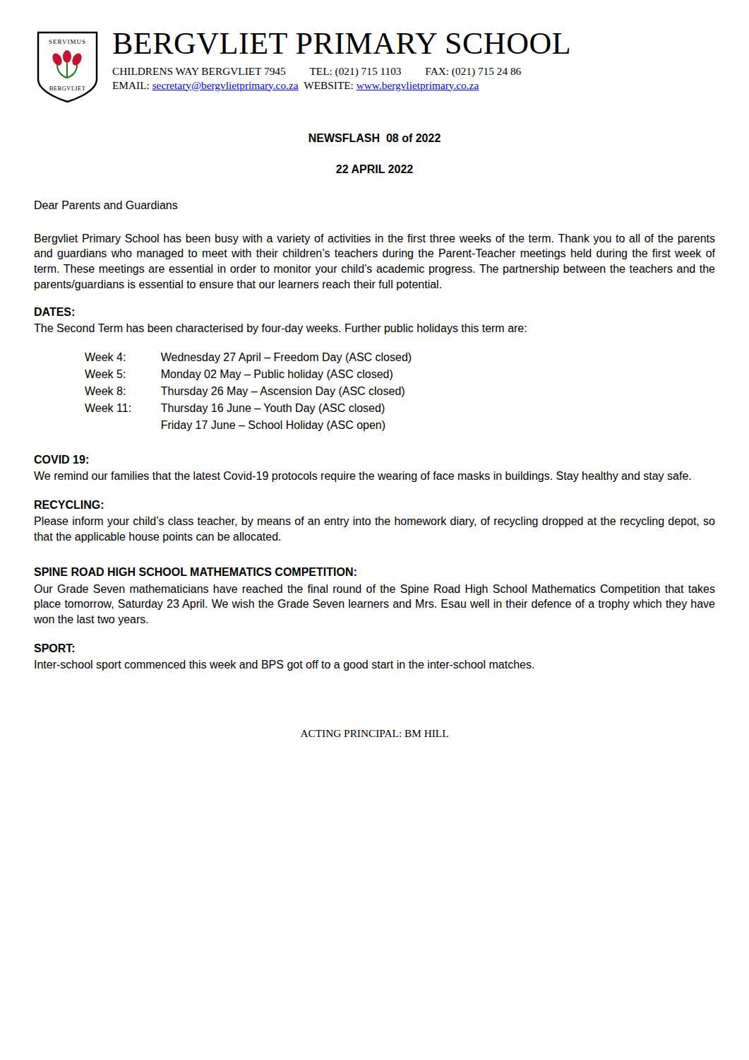SERVIMUS BERGVLIET
BERGVLIET PRIMARY SCHOOL
CHILDRENS WAY BERGVLIET 7945 TEL: (021) 715 1103 FAX: (021) 715 24 86 EMAIL: secretary@bergvlietprimary.co.za WEBSITE: www.bergvlietprimary.co.za
NEWSFLASH 08 of 2022
22 APRIL 2022
Dear Parents and Guardians
Bergvliet Primary School has been busy with a variety of activities in the first three weeks of the term. Thank you to all of the parents and guardians who managed to meet with their children’s teachers during the Parent-Teacher meetings held during the first week of term. These meetings are essential in order to monitor your child’s academic progress. The partnership between the teachers and the parents/guardians is essential to ensure that our learners reach their full potential.
DATES:
The Second Term has been characterised by four-day weeks. Further public holidays this term are:
| Week 4: | Wednesday 27 April – Freedom Day (ASC closed) |
| Week 5: | Monday 02 May – Public holiday (ASC closed) |
| Week 8: | Thursday 26 May – Ascension Day (ASC closed) |
| Week 11: | Thursday 16 June – Youth Day (ASC closed) |
| | Friday 17 June – School Holiday (ASC open) |
COVID 19:
We remind our families that the latest Covid-19 protocols require the wearing of face masks in buildings. Stay healthy and stay safe.
RECYCLING:
Please inform your child’s class teacher, by means of an entry into the homework diary, of recycling dropped at the recycling depot, so that the applicable house points can be allocated.
SPINE ROAD HIGH SCHOOL MATHEMATICS COMPETITION:
Our Grade Seven mathematicians have reached the final round of the Spine Road High School Mathematics Competition that takes place tomorrow, Saturday 23 April. We wish the Grade Seven learners and Mrs. Esau well in their defence of a trophy which they have won the last two years.
SPORT:
Inter-school sport commenced this week and BPS got off to a good start in the inter-school matches.
ACTING PRINCIPAL: BM HILL